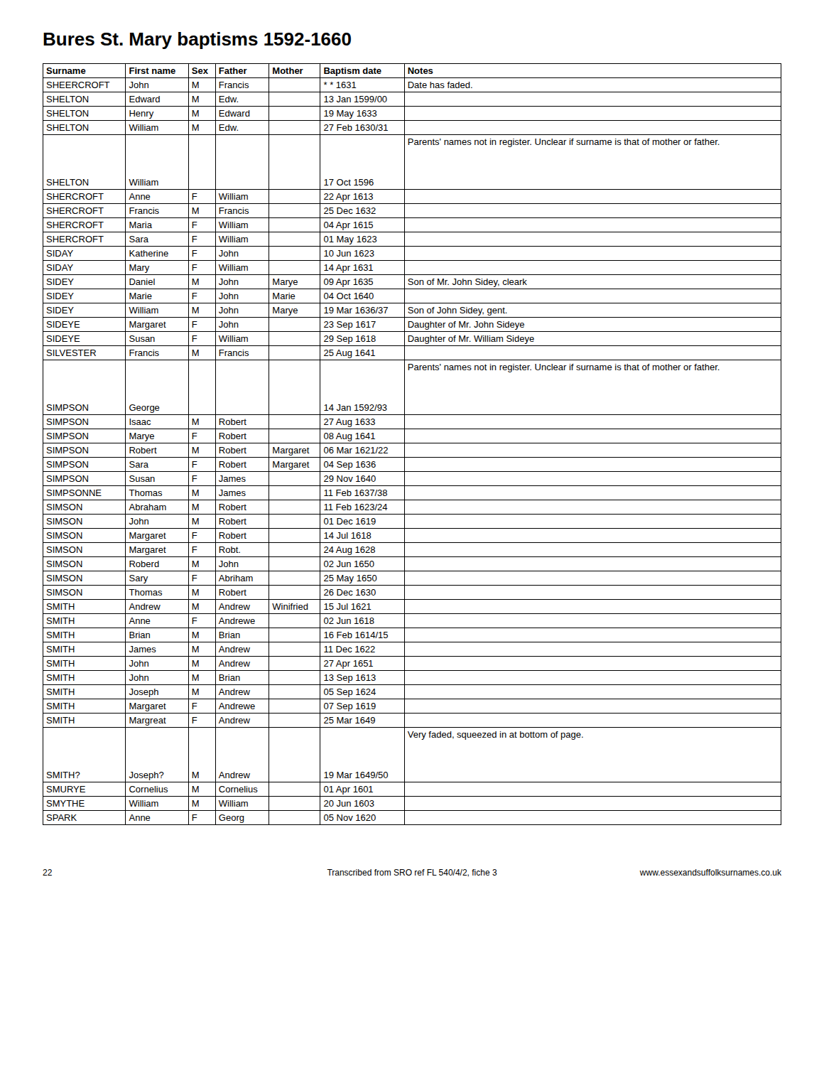Bures St. Mary baptisms 1592-1660
| Surname | First name | Sex | Father | Mother | Baptism date | Notes |
| --- | --- | --- | --- | --- | --- | --- |
| SHEERCROFT | John | M | Francis | | * * 1631 | Date has faded. |
| SHELTON | Edward | M | Edw. | | 13 Jan 1599/00 | |
| SHELTON | Henry | M | Edward | | 19 May 1633 | |
| SHELTON | William | M | Edw. | | 27 Feb 1630/31 | |
| SHELTON | William | | | | 17 Oct 1596 | Parents' names not in register. Unclear if surname is that of mother or father. |
| SHERCROFT | Anne | F | William | | 22 Apr 1613 | |
| SHERCROFT | Francis | M | Francis | | 25 Dec 1632 | |
| SHERCROFT | Maria | F | William | | 04 Apr 1615 | |
| SHERCROFT | Sara | F | William | | 01 May 1623 | |
| SIDAY | Katherine | F | John | | 10 Jun 1623 | |
| SIDAY | Mary | F | William | | 14 Apr 1631 | |
| SIDEY | Daniel | M | John | Marye | 09 Apr 1635 | Son of Mr. John Sidey, cleark |
| SIDEY | Marie | F | John | Marie | 04 Oct 1640 | |
| SIDEY | William | M | John | Marye | 19 Mar 1636/37 | Son of John Sidey, gent. |
| SIDEYE | Margaret | F | John | | 23 Sep 1617 | Daughter of Mr. John Sideye |
| SIDEYE | Susan | F | William | | 29 Sep 1618 | Daughter of Mr. William Sideye |
| SILVESTER | Francis | M | Francis | | 25 Aug 1641 | |
| SIMPSON | George | | | | 14 Jan 1592/93 | Parents' names not in register. Unclear if surname is that of mother or father. |
| SIMPSON | Isaac | M | Robert | | 27 Aug 1633 | |
| SIMPSON | Marye | F | Robert | | 08 Aug 1641 | |
| SIMPSON | Robert | M | Robert | Margaret | 06 Mar 1621/22 | |
| SIMPSON | Sara | F | Robert | Margaret | 04 Sep 1636 | |
| SIMPSON | Susan | F | James | | 29 Nov 1640 | |
| SIMPSONNE | Thomas | M | James | | 11 Feb 1637/38 | |
| SIMSON | Abraham | M | Robert | | 11 Feb 1623/24 | |
| SIMSON | John | M | Robert | | 01 Dec 1619 | |
| SIMSON | Margaret | F | Robert | | 14 Jul 1618 | |
| SIMSON | Margaret | F | Robt. | | 24 Aug 1628 | |
| SIMSON | Roberd | M | John | | 02 Jun 1650 | |
| SIMSON | Sary | F | Abriham | | 25 May 1650 | |
| SIMSON | Thomas | M | Robert | | 26 Dec 1630 | |
| SMITH | Andrew | M | Andrew | Winifried | 15 Jul 1621 | |
| SMITH | Anne | F | Andrewe | | 02 Jun 1618 | |
| SMITH | Brian | M | Brian | | 16 Feb 1614/15 | |
| SMITH | James | M | Andrew | | 11 Dec 1622 | |
| SMITH | John | M | Andrew | | 27 Apr 1651 | |
| SMITH | John | M | Brian | | 13 Sep 1613 | |
| SMITH | Joseph | M | Andrew | | 05 Sep 1624 | |
| SMITH | Margaret | F | Andrewe | | 07 Sep 1619 | |
| SMITH | Margreat | F | Andrew | | 25 Mar 1649 | |
| SMITH? | Joseph? | M | Andrew | | 19 Mar 1649/50 | Very faded, squeezed in at bottom of page. |
| SMURYE | Cornelius | M | Cornelius | | 01 Apr 1601 | |
| SMYTHE | William | M | William | | 20 Jun 1603 | |
| SPARK | Anne | F | Georg | | 05 Nov 1620 | |
22
Transcribed from SRO ref FL 540/4/2, fiche 3
www.essexandsuffolksurnames.co.uk